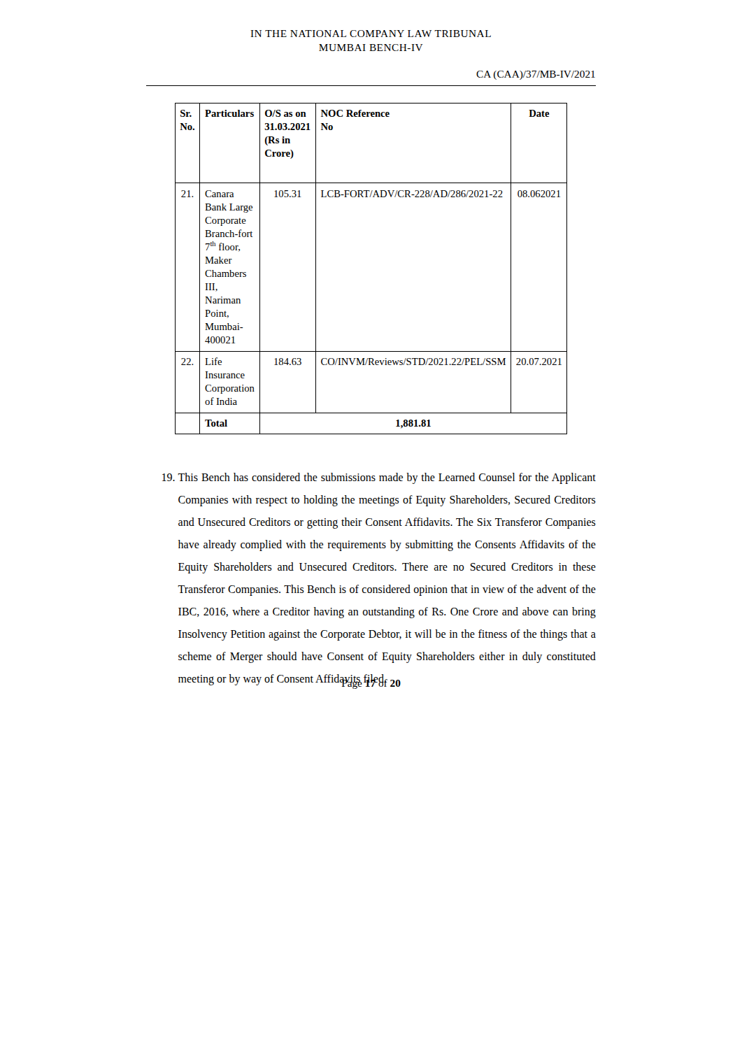IN THE NATIONAL COMPANY LAW TRIBUNAL
MUMBAI BENCH-IV
CA (CAA)/37/MB-IV/2021
| Sr. No. | Particulars | O/S as on 31.03.2021 (Rs in Crore) | NOC Reference No | Date |
| --- | --- | --- | --- | --- |
| 21. | Canara Bank Large Corporate Branch-fort 7 th floor, Maker Chambers III, Nariman Point, Mumbai-400021 | 105.31 | LCB-FORT/ADV/CR-228/AD/286/2021-22 | 08.062021 |
| 22. | Life Insurance Corporation of India | 184.63 | CO/INVM/Reviews/STD/2021.22/PEL/SSM | 20.07.2021 |
| | Total | 1,881.81 |
This Bench has considered the submissions made by the Learned Counsel for the Applicant Companies with respect to holding the meetings of Equity Shareholders, Secured Creditors and Unsecured Creditors or getting their Consent Affidavits. The Six Transferor Companies have already complied with the requirements by submitting the Consents Affidavits of the Equity Shareholders and Unsecured Creditors. There are no Secured Creditors in these Transferor Companies. This Bench is of considered opinion that in view of the advent of the IBC, 2016, where a Creditor having an outstanding of Rs. One Crore and above can bring Insolvency Petition against the Corporate Debtor, it will be in the fitness of the things that a scheme of Merger should have Consent of Equity Shareholders either in duly constituted meeting or by way of Consent Affidavits filed.
Page 17 of 20